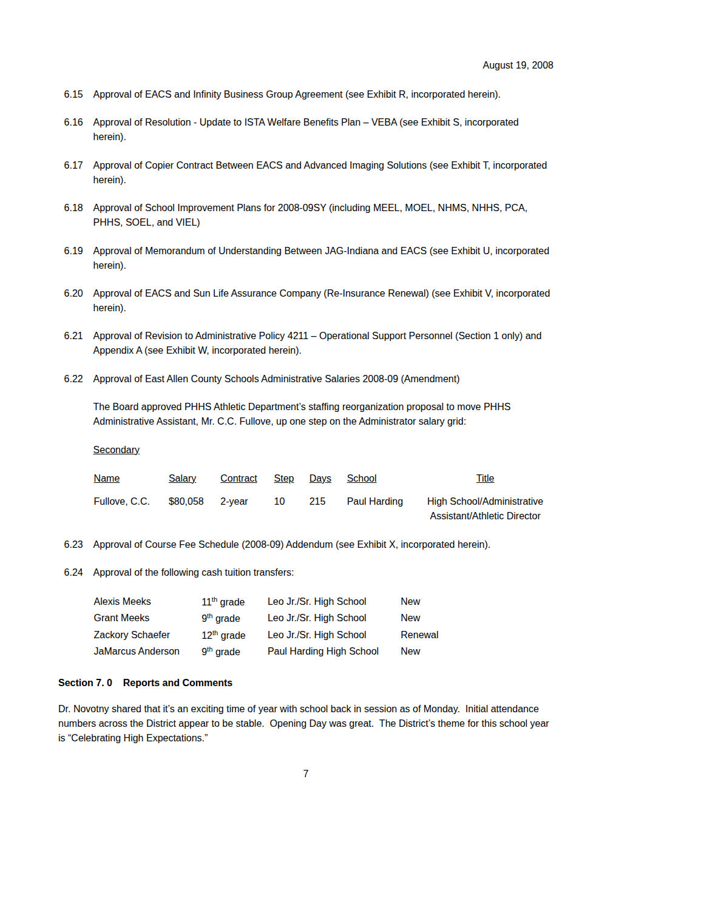August 19, 2008
6.15
Approval of EACS and Infinity Business Group Agreement (see Exhibit R, incorporated herein).
6.16
Approval of Resolution - Update to ISTA Welfare Benefits Plan – VEBA (see Exhibit S, incorporated herein).
6.17
Approval of Copier Contract Between EACS and Advanced Imaging Solutions (see Exhibit T, incorporated herein).
6.18
Approval of School Improvement Plans for 2008-09SY (including MEEL, MOEL, NHMS, NHHS, PCA, PHHS, SOEL, and VIEL)
6.19
Approval of Memorandum of Understanding Between JAG-Indiana and EACS (see Exhibit U, incorporated herein).
6.20
Approval of EACS and Sun Life Assurance Company (Re-Insurance Renewal) (see Exhibit V, incorporated herein).
6.21
Approval of Revision to Administrative Policy 4211 – Operational Support Personnel (Section 1 only) and Appendix A (see Exhibit W, incorporated herein).
6.22
Approval of East Allen County Schools Administrative Salaries 2008-09 (Amendment)
The Board approved PHHS Athletic Department’s staffing reorganization proposal to move PHHS Administrative Assistant, Mr. C.C. Fullove, up one step on the Administrator salary grid:
Secondary
| Name | Salary | Contract | Step | Days | School | Title |
| --- | --- | --- | --- | --- | --- | --- |
| Fullove, C.C. | $80,058 | 2-year | 10 | 215 | Paul Harding | High School/Administrative Assistant/Athletic Director |
6.23
Approval of Course Fee Schedule (2008-09) Addendum (see Exhibit X, incorporated herein).
6.24
Approval of the following cash tuition transfers:
| Alexis Meeks | 11 th grade | Leo Jr./Sr. High School | New |
| Grant Meeks | 9 th grade | Leo Jr./Sr. High School | New |
| Zackory Schaefer | 12 th grade | Leo Jr./Sr. High School | Renewal |
| JaMarcus Anderson | 9 th grade | Paul Harding High School | New |
Section 7. 0 Reports and Comments
Dr. Novotny shared that it’s an exciting time of year with school back in session as of Monday. Initial attendance numbers across the District appear to be stable. Opening Day was great. The District’s theme for this school year is “Celebrating High Expectations.”
7